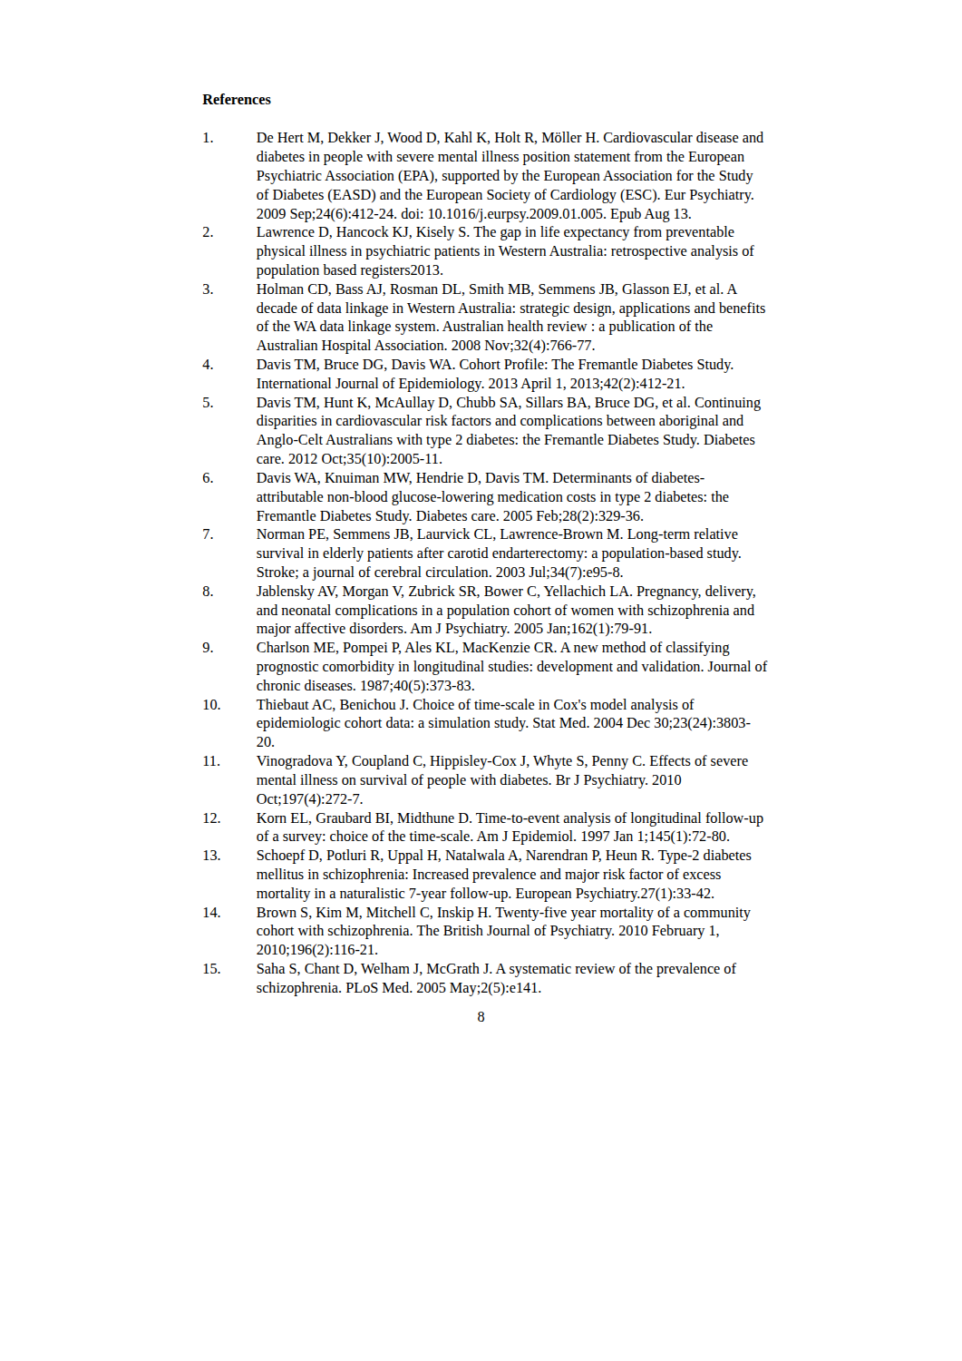References
1. De Hert M, Dekker J, Wood D, Kahl K, Holt R, Möller H. Cardiovascular disease and diabetes in people with severe mental illness position statement from the European Psychiatric Association (EPA), supported by the European Association for the Study of Diabetes (EASD) and the European Society of Cardiology (ESC). Eur Psychiatry. 2009 Sep;24(6):412-24. doi: 10.1016/j.eurpsy.2009.01.005. Epub Aug 13.
2. Lawrence D, Hancock KJ, Kisely S. The gap in life expectancy from preventable physical illness in psychiatric patients in Western Australia: retrospective analysis of population based registers2013.
3. Holman CD, Bass AJ, Rosman DL, Smith MB, Semmens JB, Glasson EJ, et al. A decade of data linkage in Western Australia: strategic design, applications and benefits of the WA data linkage system. Australian health review : a publication of the Australian Hospital Association. 2008 Nov;32(4):766-77.
4. Davis TM, Bruce DG, Davis WA. Cohort Profile: The Fremantle Diabetes Study. International Journal of Epidemiology. 2013 April 1, 2013;42(2):412-21.
5. Davis TM, Hunt K, McAullay D, Chubb SA, Sillars BA, Bruce DG, et al. Continuing disparities in cardiovascular risk factors and complications between aboriginal and Anglo-Celt Australians with type 2 diabetes: the Fremantle Diabetes Study. Diabetes care. 2012 Oct;35(10):2005-11.
6. Davis WA, Knuiman MW, Hendrie D, Davis TM. Determinants of diabetes-attributable non-blood glucose-lowering medication costs in type 2 diabetes: the Fremantle Diabetes Study. Diabetes care. 2005 Feb;28(2):329-36.
7. Norman PE, Semmens JB, Laurvick CL, Lawrence-Brown M. Long-term relative survival in elderly patients after carotid endarterectomy: a population-based study. Stroke; a journal of cerebral circulation. 2003 Jul;34(7):e95-8.
8. Jablensky AV, Morgan V, Zubrick SR, Bower C, Yellachich LA. Pregnancy, delivery, and neonatal complications in a population cohort of women with schizophrenia and major affective disorders. Am J Psychiatry. 2005 Jan;162(1):79-91.
9. Charlson ME, Pompei P, Ales KL, MacKenzie CR. A new method of classifying prognostic comorbidity in longitudinal studies: development and validation. Journal of chronic diseases. 1987;40(5):373-83.
10. Thiebaut AC, Benichou J. Choice of time-scale in Cox's model analysis of epidemiologic cohort data: a simulation study. Stat Med. 2004 Dec 30;23(24):3803-20.
11. Vinogradova Y, Coupland C, Hippisley-Cox J, Whyte S, Penny C. Effects of severe mental illness on survival of people with diabetes. Br J Psychiatry. 2010 Oct;197(4):272-7.
12. Korn EL, Graubard BI, Midthune D. Time-to-event analysis of longitudinal follow-up of a survey: choice of the time-scale. Am J Epidemiol. 1997 Jan 1;145(1):72-80.
13. Schoepf D, Potluri R, Uppal H, Natalwala A, Narendran P, Heun R. Type-2 diabetes mellitus in schizophrenia: Increased prevalence and major risk factor of excess mortality in a naturalistic 7-year follow-up. European Psychiatry.27(1):33-42.
14. Brown S, Kim M, Mitchell C, Inskip H. Twenty-five year mortality of a community cohort with schizophrenia. The British Journal of Psychiatry. 2010 February 1, 2010;196(2):116-21.
15. Saha S, Chant D, Welham J, McGrath J. A systematic review of the prevalence of schizophrenia. PLoS Med. 2005 May;2(5):e141.
8